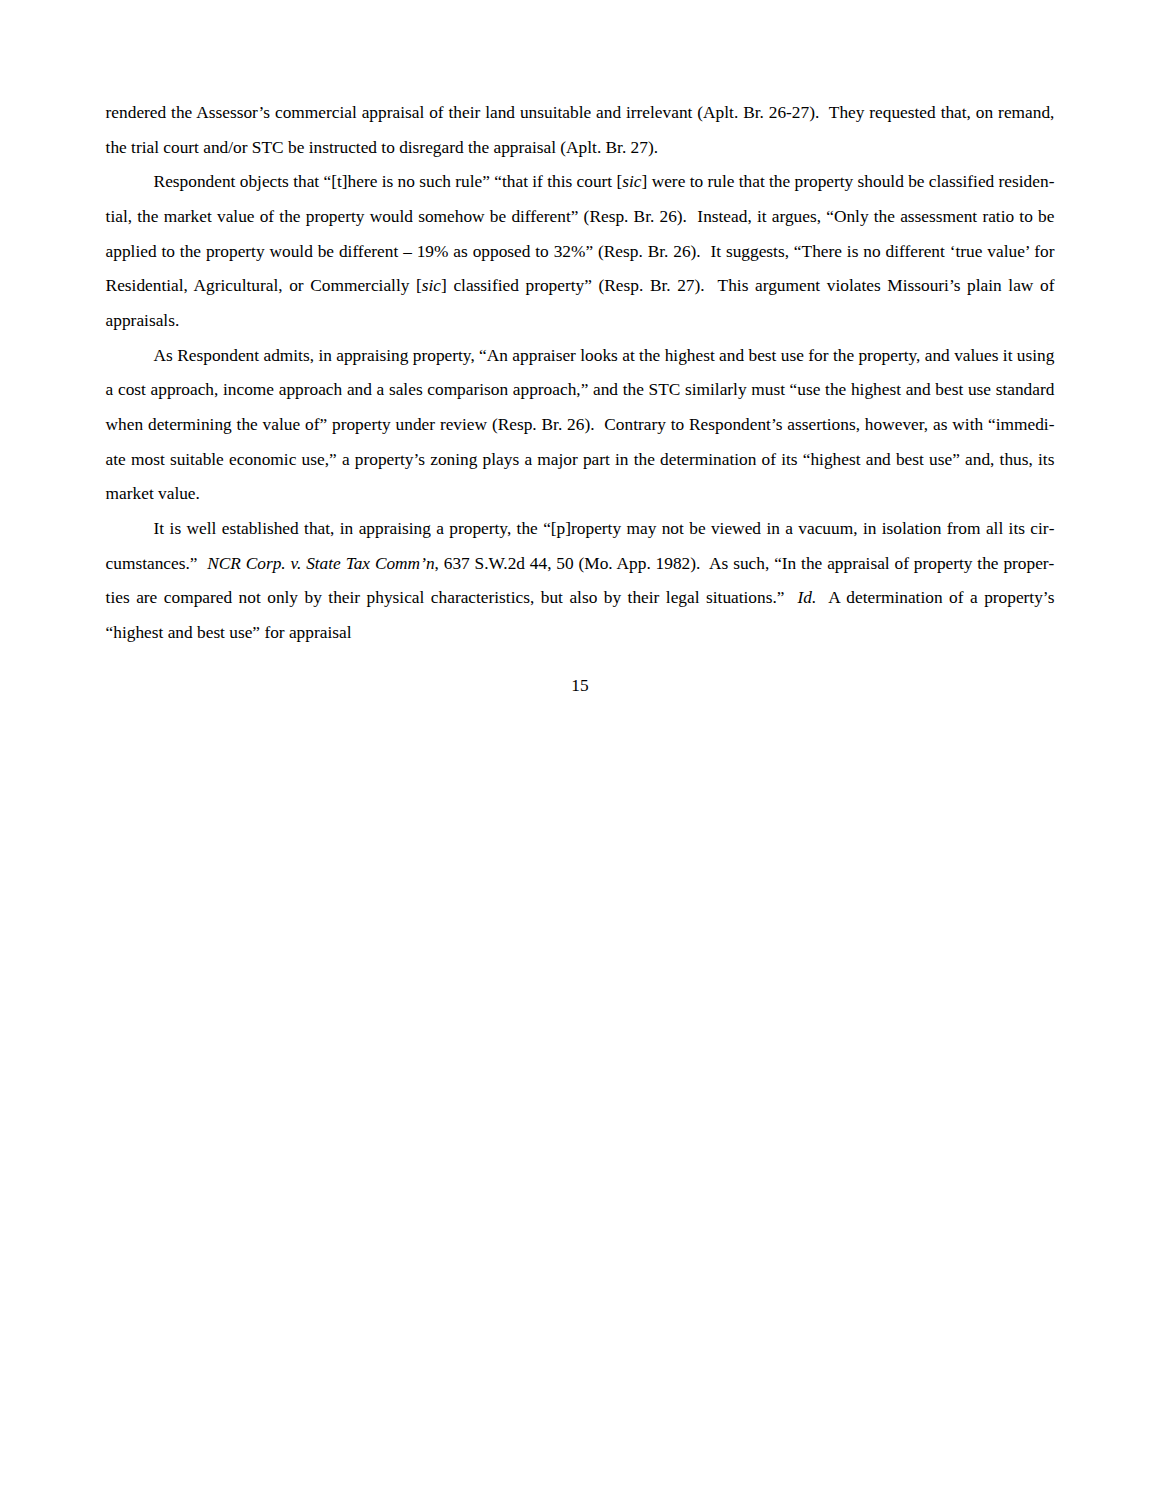rendered the Assessor’s commercial appraisal of their land unsuitable and irrelevant (Aplt. Br. 26-27). They requested that, on remand, the trial court and/or STC be instructed to disregard the appraisal (Aplt. Br. 27).
Respondent objects that “[t]here is no such rule” “that if this court [sic] were to rule that the property should be classified residential, the market value of the property would somehow be different” (Resp. Br. 26). Instead, it argues, “Only the assessment ratio to be applied to the property would be different – 19% as opposed to 32%” (Resp. Br. 26). It suggests, “There is no different ‘true value’ for Residential, Agricultural, or Commercially [sic] classified property” (Resp. Br. 27). This argument violates Missouri’s plain law of appraisals.
As Respondent admits, in appraising property, “An appraiser looks at the highest and best use for the property, and values it using a cost approach, income approach and a sales comparison approach,” and the STC similarly must “use the highest and best use standard when determining the value of” property under review (Resp. Br. 26). Contrary to Respondent’s assertions, however, as with “immediate most suitable economic use,” a property’s zoning plays a major part in the determination of its “highest and best use” and, thus, its market value.
It is well established that, in appraising a property, the “[p]roperty may not be viewed in a vacuum, in isolation from all its circumstances.” NCR Corp. v. State Tax Comm’n, 637 S.W.2d 44, 50 (Mo. App. 1982). As such, “In the appraisal of property the properties are compared not only by their physical characteristics, but also by their legal situations.” Id. A determination of a property’s “highest and best use” for appraisal
15